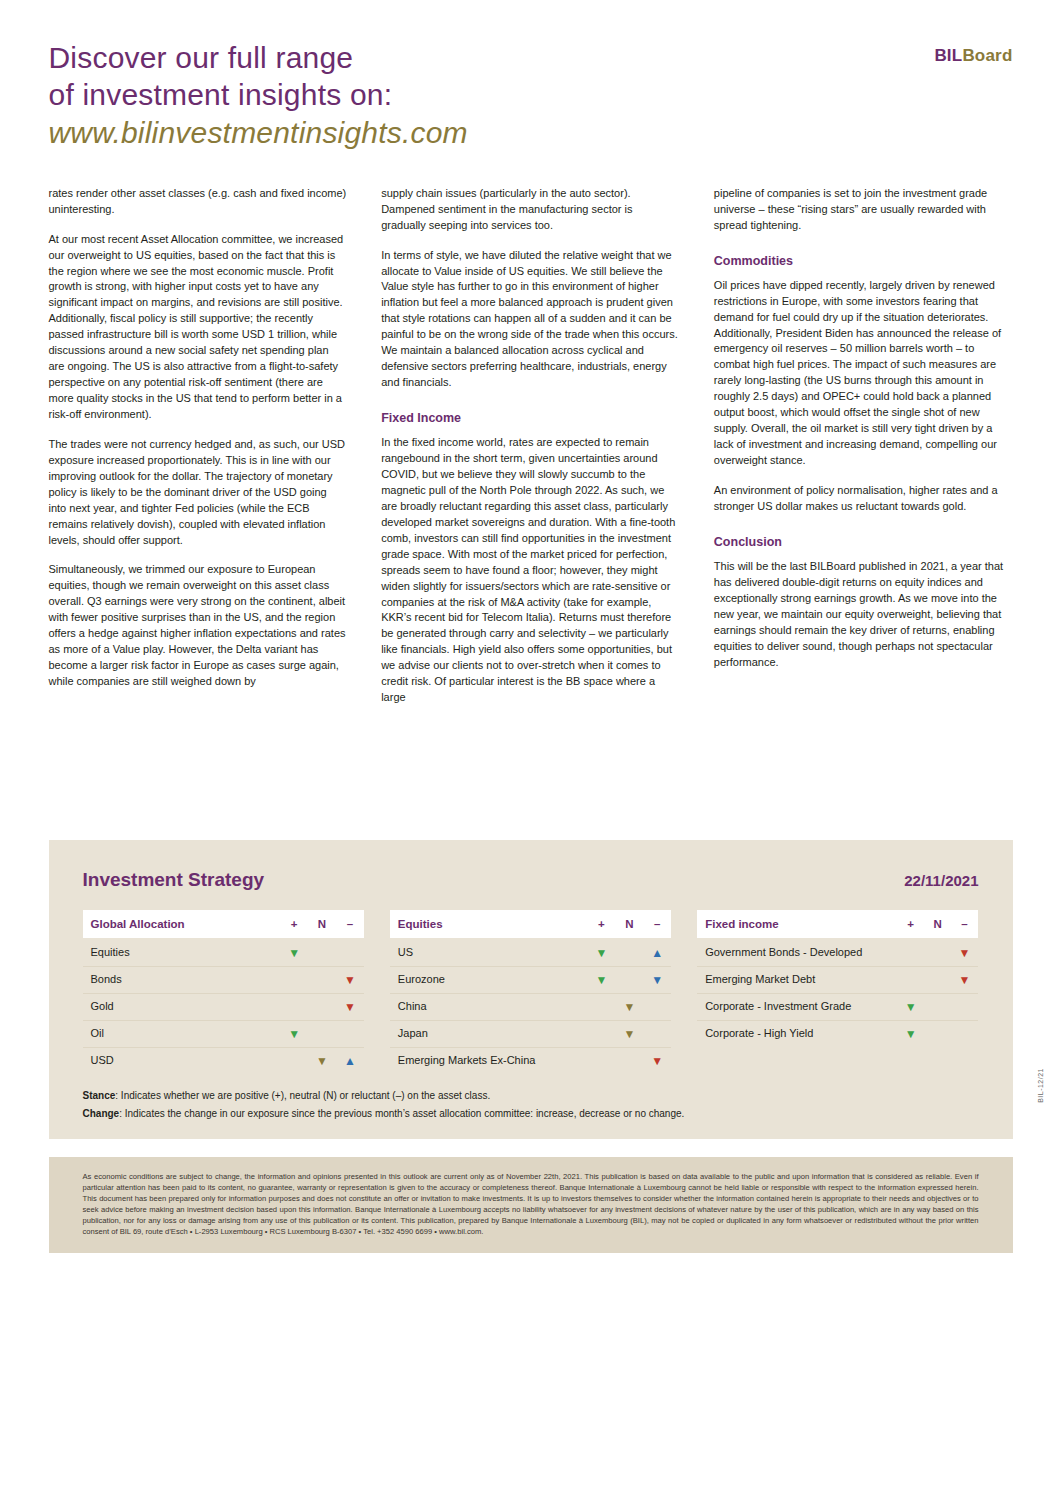BIL Board
Discover our full range
of investment insights on: www.bilinvestmentinsights.com
rates render other asset classes (e.g. cash and fixed income) uninteresting.
At our most recent Asset Allocation committee, we increased our overweight to US equities, based on the fact that this is the region where we see the most economic muscle. Profit growth is strong, with higher input costs yet to have any significant impact on margins, and revisions are still positive. Additionally, fiscal policy is still supportive; the recently passed infrastructure bill is worth some USD 1 trillion, while discussions around a new social safety net spending plan are ongoing. The US is also attractive from a flight-to-safety perspective on any potential risk-off sentiment (there are more quality stocks in the US that tend to perform better in a risk-off environment).
The trades were not currency hedged and, as such, our USD exposure increased proportionately. This is in line with our improving outlook for the dollar. The trajectory of monetary policy is likely to be the dominant driver of the USD going into next year, and tighter Fed policies (while the ECB remains relatively dovish), coupled with elevated inflation levels, should offer support.
Simultaneously, we trimmed our exposure to European equities, though we remain overweight on this asset class overall. Q3 earnings were very strong on the continent, albeit with fewer positive surprises than in the US, and the region offers a hedge against higher inflation expectations and rates as more of a Value play. However, the Delta variant has become a larger risk factor in Europe as cases surge again, while companies are still weighed down by
supply chain issues (particularly in the auto sector). Dampened sentiment in the manufacturing sector is gradually seeping into services too.
In terms of style, we have diluted the relative weight that we allocate to Value inside of US equities. We still believe the Value style has further to go in this environment of higher inflation but feel a more balanced approach is prudent given that style rotations can happen all of a sudden and it can be painful to be on the wrong side of the trade when this occurs. We maintain a balanced allocation across cyclical and defensive sectors preferring healthcare, industrials, energy and financials.
Fixed Income
In the fixed income world, rates are expected to remain rangebound in the short term, given uncertainties around COVID, but we believe they will slowly succumb to the magnetic pull of the North Pole through 2022. As such, we are broadly reluctant regarding this asset class, particularly developed market sovereigns and duration. With a fine-tooth comb, investors can still find opportunities in the investment grade space. With most of the market priced for perfection, spreads seem to have found a floor; however, they might widen slightly for issuers/sectors which are rate-sensitive or companies at the risk of M&A activity (take for example, KKR’s recent bid for Telecom Italia). Returns must therefore be generated through carry and selectivity – we particularly like financials. High yield also offers some opportunities, but we advise our clients not to over-stretch when it comes to credit risk. Of particular interest is the BB space where a large
pipeline of companies is set to join the investment grade universe – these “rising stars” are usually rewarded with spread tightening.
Commodities
Oil prices have dipped recently, largely driven by renewed restrictions in Europe, with some investors fearing that demand for fuel could dry up if the situation deteriorates. Additionally, President Biden has announced the release of emergency oil reserves – 50 million barrels worth – to combat high fuel prices. The impact of such measures are rarely long-lasting (the US burns through this amount in roughly 2.5 days) and OPEC+ could hold back a planned output boost, which would offset the single shot of new supply. Overall, the oil market is still very tight driven by a lack of investment and increasing demand, compelling our overweight stance.
An environment of policy normalisation, higher rates and a stronger US dollar makes us reluctant towards gold.
Conclusion
This will be the last BILBoard published in 2021, a year that has delivered double-digit returns on equity indices and exceptionally strong earnings growth. As we move into the new year, we maintain our equity overweight, believing that earnings should remain the key driver of returns, enabling equities to deliver sound, though perhaps not spectacular performance.
Investment Strategy
22/11/2021
| Global Allocation | + | N | – |
| --- | --- | --- | --- |
| Equities | ▼ | | |
| Bonds | | | ▼ |
| Gold | | | ▼ |
| Oil | ▼ | | |
| USD | | ▼ | ▲ |
| Equities | + | N | – |
| --- | --- | --- | --- |
| US | ▼ | | ▲ |
| Eurozone | ▼ | | ▼ |
| China | | ▼ | |
| Japan | | ▼ | |
| Emerging Markets Ex-China | | | ▼ |
| Fixed income | + | N | – |
| --- | --- | --- | --- |
| Government Bonds - Developed | | | ▼ |
| Emerging Market Debt | | | ▼ |
| Corporate - Investment Grade | ▼ | | |
| Corporate - High Yield | ▼ | | |
Stance: Indicates whether we are positive (+), neutral (N) or reluctant (–) on the asset class.
Change: Indicates the change in our exposure since the previous month’s asset allocation committee: increase, decrease or no change.
BIL-12/21
As economic conditions are subject to change, the information and opinions presented in this outlook are current only as of November 22th, 2021. This publication is based on data available to the public and upon information that is considered as reliable. Even if particular attention has been paid to its content, no guarantee, warranty or representation is given to the accuracy or completeness thereof. Banque Internationale à Luxembourg cannot be held liable or responsible with respect to the information expressed herein. This document has been prepared only for information purposes and does not constitute an offer or invitation to make investments. It is up to investors themselves to consider whether the information contained herein is appropriate to their needs and objectives or to seek advice before making an investment decision based upon this information. Banque Internationale à Luxembourg accepts no liability whatsoever for any investment decisions of whatever nature by the user of this publication, which are in any way based on this publication, nor for any loss or damage arising from any use of this publication or its content. This publication, prepared by Banque Internationale à Luxembourg (BIL), may not be copied or duplicated in any form whatsoever or redistributed without the prior written consent of BIL 69, route d’Esch • L-2953 Luxembourg • RCS Luxembourg B-6307 • Tel. +352 4590 6699 • www.bil.com.